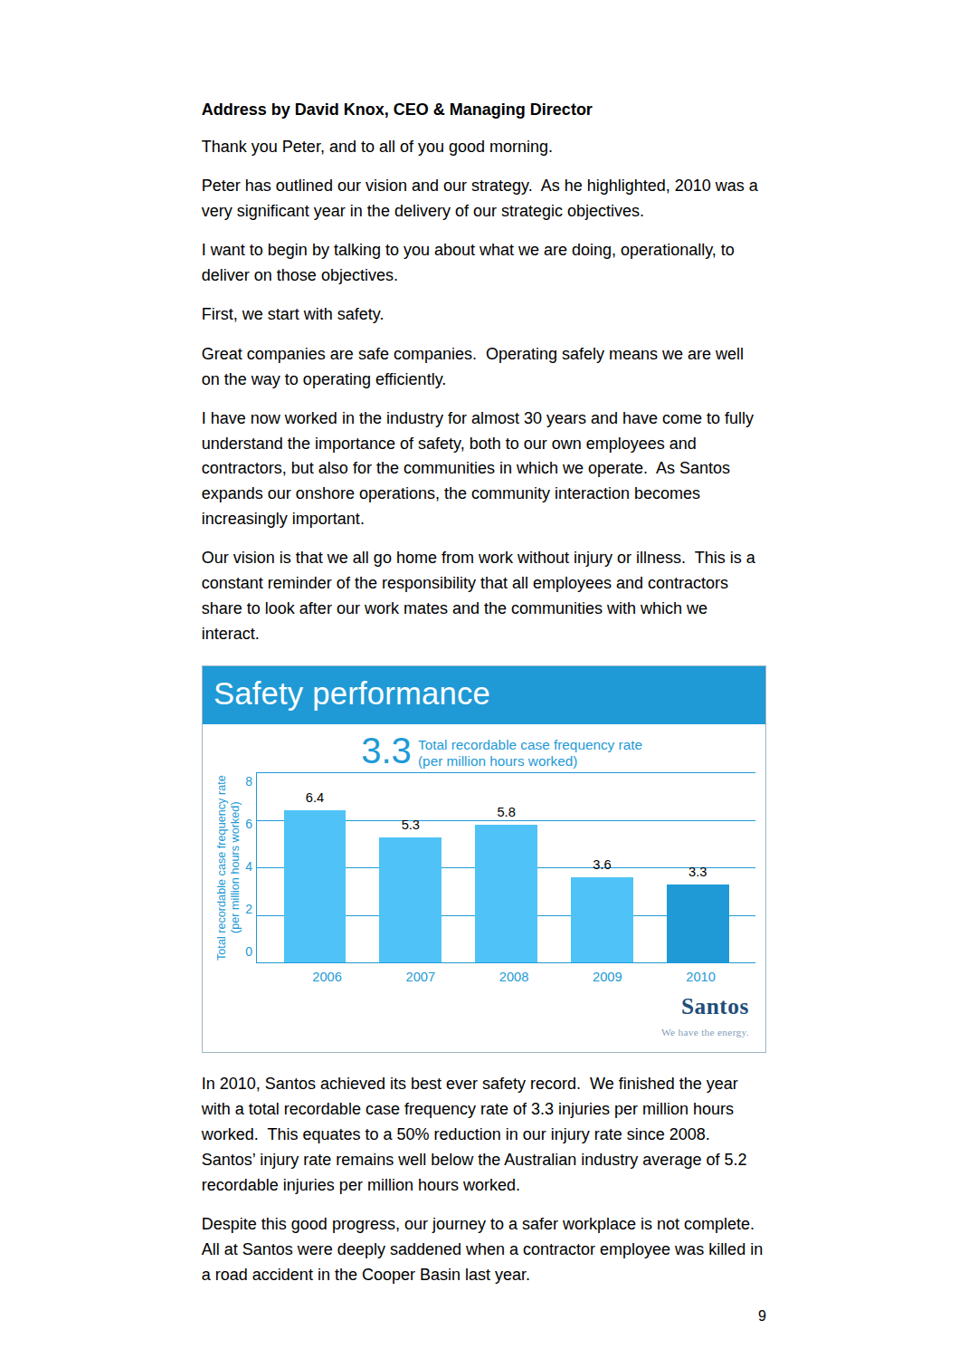Address by David Knox, CEO & Managing Director
Thank you Peter, and to all of you good morning.
Peter has outlined our vision and our strategy. As he highlighted, 2010 was a very significant year in the delivery of our strategic objectives.
I want to begin by talking to you about what we are doing, operationally, to deliver on those objectives.
First, we start with safety.
Great companies are safe companies. Operating safely means we are well on the way to operating efficiently.
I have now worked in the industry for almost 30 years and have come to fully understand the importance of safety, both to our own employees and contractors, but also for the communities in which we operate. As Santos expands our onshore operations, the community interaction becomes increasingly important.
Our vision is that we all go home from work without injury or illness. This is a constant reminder of the responsibility that all employees and contractors share to look after our work mates and the communities with which we interact.
Safety performance
3.3
Total recordable case frequency rate
(per million hours worked)
Total recordable case frequency rate
(per million hours worked)
8 6 4 2 0
6.4
5.3
5.8
3.6
3.3
2006 2007 2008 2009 2010
Santos
We have the energy.
In 2010, Santos achieved its best ever safety record. We finished the year with a total recordable case frequency rate of 3.3 injuries per million hours worked. This equates to a 50% reduction in our injury rate since 2008. Santos’ injury rate remains well below the Australian industry average of 5.2 recordable injuries per million hours worked.
Despite this good progress, our journey to a safer workplace is not complete. All at Santos were deeply saddened when a contractor employee was killed in a road accident in the Cooper Basin last year.
9